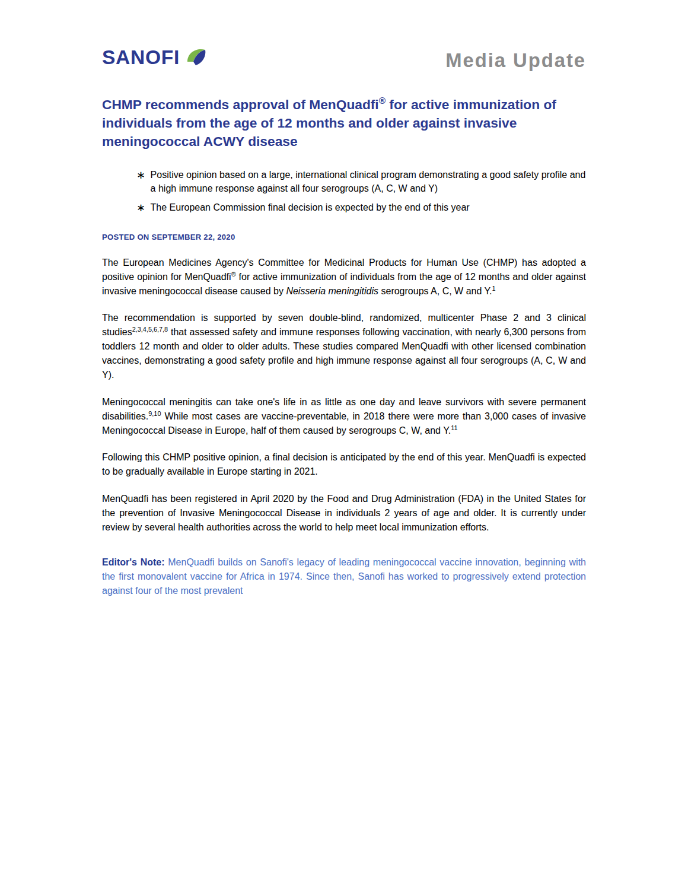SANOFI
Media Update
CHMP recommends approval of MenQuadfi® for active immunization of individuals from the age of 12 months and older against invasive meningococcal ACWY disease
Positive opinion based on a large, international clinical program demonstrating a good safety profile and a high immune response against all four serogroups (A, C, W and Y)
The European Commission final decision is expected by the end of this year
POSTED ON SEPTEMBER 22, 2020
The European Medicines Agency's Committee for Medicinal Products for Human Use (CHMP) has adopted a positive opinion for MenQuadfi® for active immunization of individuals from the age of 12 months and older against invasive meningococcal disease caused by Neisseria meningitidis serogroups A, C, W and Y.1
The recommendation is supported by seven double-blind, randomized, multicenter Phase 2 and 3 clinical studies2,3,4,5,6,7,8 that assessed safety and immune responses following vaccination, with nearly 6,300 persons from toddlers 12 month and older to older adults. These studies compared MenQuadfi with other licensed combination vaccines, demonstrating a good safety profile and high immune response against all four serogroups (A, C, W and Y).
Meningococcal meningitis can take one's life in as little as one day and leave survivors with severe permanent disabilities.9,10 While most cases are vaccine-preventable, in 2018 there were more than 3,000 cases of invasive Meningococcal Disease in Europe, half of them caused by serogroups C, W, and Y.11
Following this CHMP positive opinion, a final decision is anticipated by the end of this year. MenQuadfi is expected to be gradually available in Europe starting in 2021.
MenQuadfi has been registered in April 2020 by the Food and Drug Administration (FDA) in the United States for the prevention of Invasive Meningococcal Disease in individuals 2 years of age and older. It is currently under review by several health authorities across the world to help meet local immunization efforts.
Editor's Note: MenQuadfi builds on Sanofi's legacy of leading meningococcal vaccine innovation, beginning with the first monovalent vaccine for Africa in 1974. Since then, Sanofi has worked to progressively extend protection against four of the most prevalent